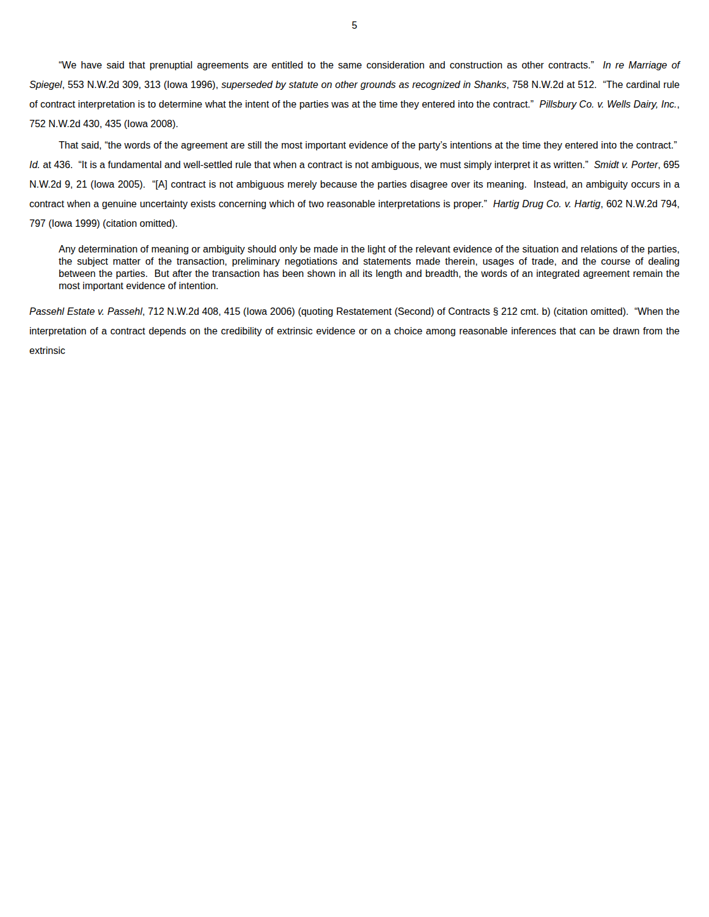5
“We have said that prenuptial agreements are entitled to the same consideration and construction as other contracts.” In re Marriage of Spiegel, 553 N.W.2d 309, 313 (Iowa 1996), superseded by statute on other grounds as recognized in Shanks, 758 N.W.2d at 512. “The cardinal rule of contract interpretation is to determine what the intent of the parties was at the time they entered into the contract.” Pillsbury Co. v. Wells Dairy, Inc., 752 N.W.2d 430, 435 (Iowa 2008).
That said, “the words of the agreement are still the most important evidence of the party’s intentions at the time they entered into the contract.” Id. at 436. “It is a fundamental and well-settled rule that when a contract is not ambiguous, we must simply interpret it as written.” Smidt v. Porter, 695 N.W.2d 9, 21 (Iowa 2005). “[A] contract is not ambiguous merely because the parties disagree over its meaning. Instead, an ambiguity occurs in a contract when a genuine uncertainty exists concerning which of two reasonable interpretations is proper.” Hartig Drug Co. v. Hartig, 602 N.W.2d 794, 797 (Iowa 1999) (citation omitted).
Any determination of meaning or ambiguity should only be made in the light of the relevant evidence of the situation and relations of the parties, the subject matter of the transaction, preliminary negotiations and statements made therein, usages of trade, and the course of dealing between the parties. But after the transaction has been shown in all its length and breadth, the words of an integrated agreement remain the most important evidence of intention.
Passehl Estate v. Passehl, 712 N.W.2d 408, 415 (Iowa 2006) (quoting Restatement (Second) of Contracts § 212 cmt. b) (citation omitted). “When the interpretation of a contract depends on the credibility of extrinsic evidence or on a choice among reasonable inferences that can be drawn from the extrinsic